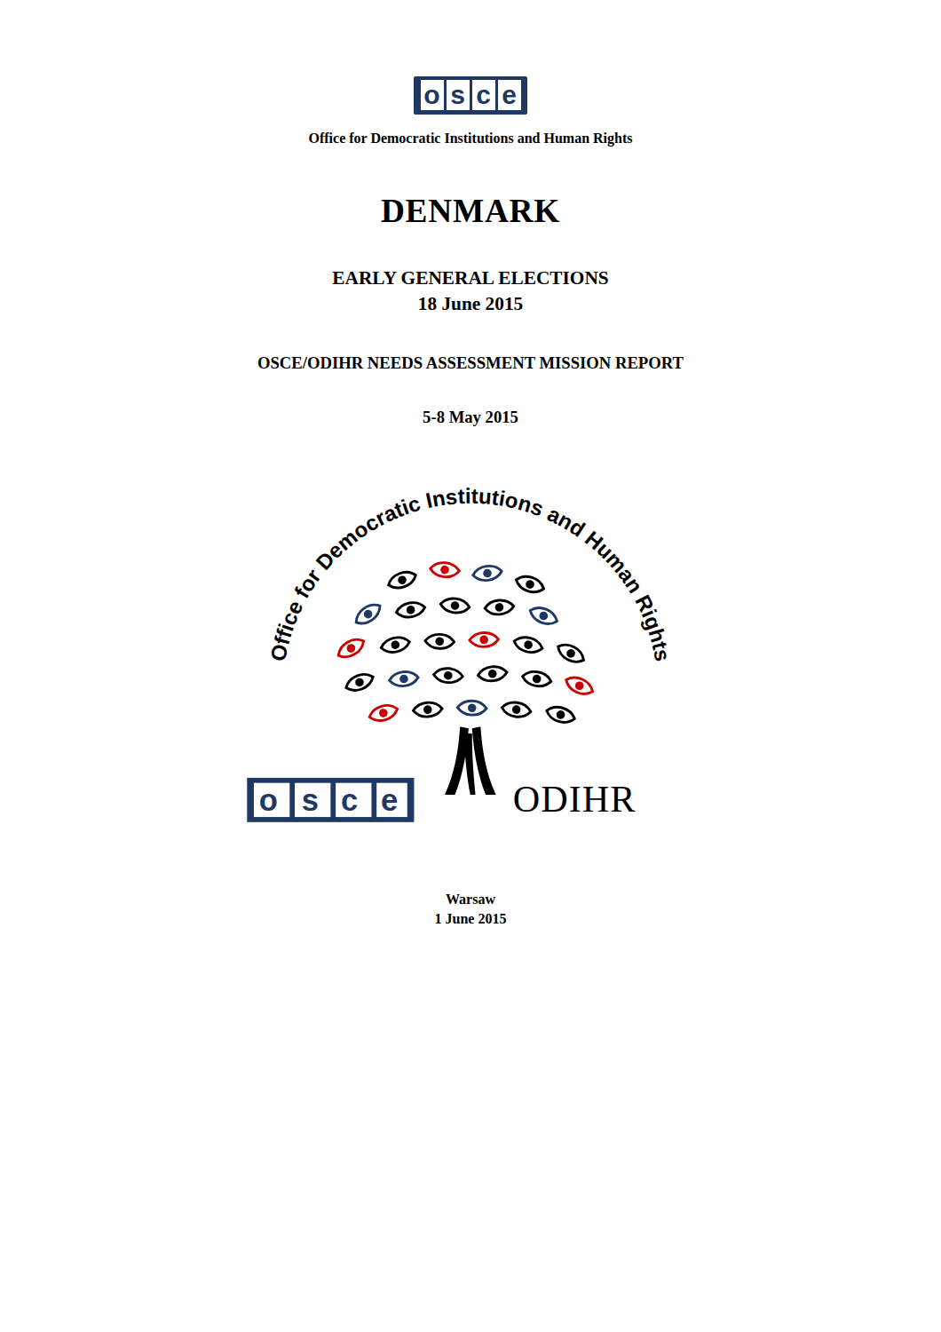osce
Office for Democratic Institutions and Human Rights
DENMARK
EARLY GENERAL ELECTIONS
18 June 2015
OSCE/ODIHR NEEDS ASSESSMENT MISSION REPORT
5-8 May 2015
Office for Democratic Institutions and Human Rights o s c e ODIHR
Warsaw
1 June 2015